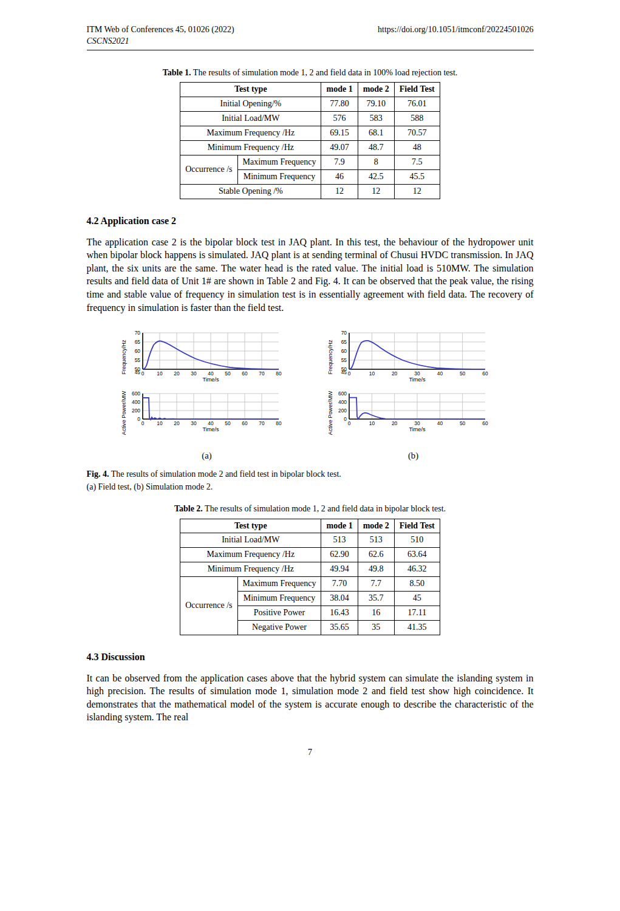ITM Web of Conferences 45, 01026 (2022)
CSCNS2021
https://doi.org/10.1051/itmconf/20224501026
Table 1. The results of simulation mode 1, 2 and field data in 100% load rejection test.
| Test type | mode 1 | mode 2 | Field Test |
| --- | --- | --- | --- |
| Initial Opening/% | 77.80 | 79.10 | 76.01 |
| Initial Load/MW | 576 | 583 | 588 |
| Maximum Frequency /Hz | 69.15 | 68.1 | 70.57 |
| Minimum Frequency /Hz | 49.07 | 48.7 | 48 |
| Occurrence /s | Maximum Frequency | 7.9 | 8 | 7.5 |
| Minimum Frequency | 46 | 42.5 | 45.5 |
| Stable Opening /% | 12 | 12 | 12 |
4.2 Application case 2
The application case 2 is the bipolar block test in JAQ plant. In this test, the behaviour of the hydropower unit when bipolar block happens is simulated. JAQ plant is at sending terminal of Chusui HVDC transmission. In JAQ plant, the six units are the same. The water head is the rated value. The initial load is 510MW. The simulation results and field data of Unit 1# are shown in Table 2 and Fig. 4. It can be observed that the peak value, the rising time and stable value of frequency in simulation test is in essentially agreement with field data. The recovery of frequency in simulation is faster than the field test.
70 65 60 55 50 45 0 10 20 30 40 50 60 70 80 Time/s Frequency/Hz 45 600 400 200 0 0 10 20 30 40 50 60 70 80 Time/s Active Power/MW
(a)
70 65 60 55 50 0 10 20 30 40 50 60 Time/s Frequency/Hz 45 600 400 200 0 0 10 20 30 40 50 60 Time/s Active Power/MW
(b)
Fig. 4. The results of simulation mode 2 and field test in bipolar block test.
(a) Field test, (b) Simulation mode 2.
Table 2. The results of simulation mode 1, 2 and field data in bipolar block test.
| Test type | mode 1 | mode 2 | Field Test |
| --- | --- | --- | --- |
| Initial Load/MW | 513 | 513 | 510 |
| Maximum Frequency /Hz | 62.90 | 62.6 | 63.64 |
| Minimum Frequency /Hz | 49.94 | 49.8 | 46.32 |
| Occurrence /s | Maximum Frequency | 7.70 | 7.7 | 8.50 |
| Minimum Frequency | 38.04 | 35.7 | 45 |
| Positive Power | 16.43 | 16 | 17.11 |
| Negative Power | 35.65 | 35 | 41.35 |
4.3 Discussion
It can be observed from the application cases above that the hybrid system can simulate the islanding system in high precision. The results of simulation mode 1, simulation mode 2 and field test show high coincidence. It demonstrates that the mathematical model of the system is accurate enough to describe the characteristic of the islanding system. The real
7